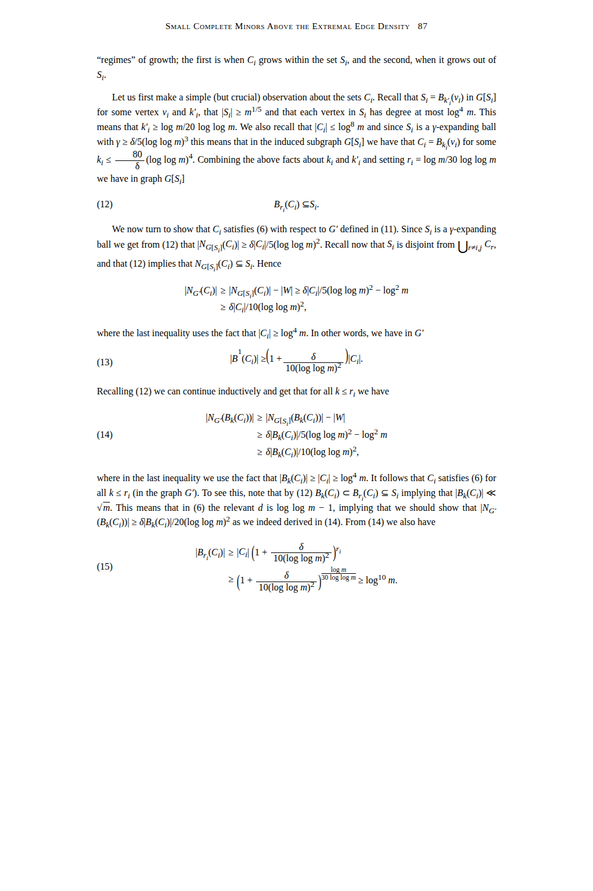Small Complete Minors Above the Extremal Edge Density 87
“regimes” of growth; the first is when Ci grows within the set Si, and the second, when it grows out of Si.
Let us first make a simple (but crucial) observation about the sets Ci. Recall that Si = Bk′i(vi) in G[Si] for some vertex vi and k′i, that |Si| ≥ m1/5 and that each vertex in Si has degree at most log4 m. This means that k′i ≥ log m/20 log log m. We also recall that |Ci| ≤ log8 m and since Si is a γ-expanding ball with γ ≥ δ/5(log log m)3 this means that in the induced subgraph G[Si] we have that Ci = Bki(vi) for some ki ≤ 80 δ(log log m)4. Combining the above facts about ki and k′i and setting ri = log m/30 log log m we have in graph G[Si]
(12)
Bri(Ci) ⊆ Si.
We now turn to show that Ci satisfies (6) with respect to G′ defined in (11). Since Si is a γ-expanding ball we get from (12) that |NG[Si](Ci)| ≥ δ|Ci|/5(log log m)2. Recall now that Si is disjoint from ⋃r≠i,j Cr, and that (12) implies that NG[Si](Ci) ⊆ Si. Hence
|NG′(Ci)|
≥
|NG[Si](Ci)| − |W| ≥ δ|Ci|/5(log log m)2 − log2 m
≥
δ|Ci|/10(log log m)2,
where the last inequality uses the fact that |Ci| ≥ log4 m. In other words, we have in G′
(13)
|B1(Ci)| ≥ (1 + δ 10(log log m)2) |Ci|.
Recalling (12) we can continue inductively and get that for all k ≤ ri we have
(14)
|NG′(Bk(Ci))|
≥
|NG[Si](Bk(Ci))| − |W|
≥
δ|Bk(Ci)|/5(log log m)2 − log2 m
≥
δ|Bk(Ci)|/10(log log m)2,
where in the last inequality we use the fact that |Bk(Ci)| ≥ |Ci| ≥ log4 m. It follows that Ci satisfies (6) for all k ≤ ri (in the graph G′). To see this, note that by (12) Bk(Ci) ⊂ Bri(Ci) ⊆ Si implying that |Bk(Ci)| ≪ √m. This means that in (6) the relevant d is log log m − 1, implying that we should show that |NG′(Bk(Ci))| ≥ δ|Bk(Ci)|/20(log log m)2 as we indeed derived in (14). From (14) we also have
(15)
|Bri(Ci)|
≥
|Ci| (1 + δ 10(log log m)2)ri
≥
(1 + δ 10(log log m)2) log m 30 log log m ≥ log10 m.